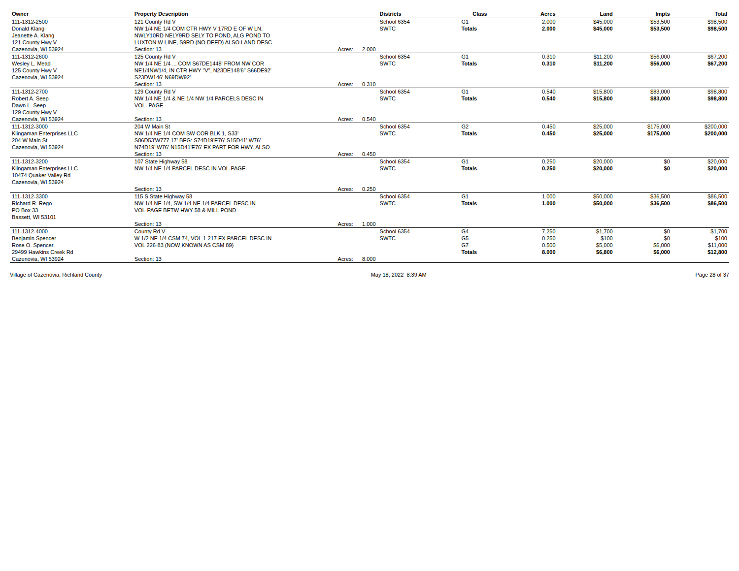| Owner | Property Description | Districts | Class | Acres | Land | Impts | Total |
| --- | --- | --- | --- | --- | --- | --- | --- |
| 111-1312-2500 | 121 County Rd V | School 6354 | G1 | 2.000 | $45,000 | $53,500 | $98,500 |
| Donald Klang | NW 1/4 NE 1/4 COM CTR HWY V 17RD E OF W LN, | SWTC | Totals | 2.000 | $45,000 | $53,500 | $98,500 |
| Jeanette A. Klang | NWLY10RD NELY9RD SELY TO POND, ALG POND TO | | | | | | |
| 121 County Hwy V | LUXTON W LINE, S9RD (NO DEED) ALSO LAND DESC | | | | | | |
| Cazenovia, WI 53924 | Section: 13 Acres: 2.000 | | | | | | |
| 111-1312-2600 | 125 County Rd V | School 6354 | G1 | 0.310 | $11,200 | $56,000 | $67,200 |
| Wesley L. Mead | NW 1/4 NE 1/4 ... COM S67DE1448' FROM NW COR | SWTC | Totals | 0.310 | $11,200 | $56,000 | $67,200 |
| 125 County Hwy V | NE1/4NW1/4, IN CTR HWY "V", N23DE148'6" S66DE92' | | | | | | |
| Cazenovia, WI 53924 | S23DW146' N69DW92' | | | | | | |
| | Section: 13 Acres: 0.310 | | | | | | |
| 111-1312-2700 | 129 County Rd V | School 6354 | G1 | 0.540 | $15,800 | $83,000 | $98,800 |
| Robert A. Seep | NW 1/4 NE 1/4 & NE 1/4 NW 1/4 PARCELS DESC IN | SWTC | Totals | 0.540 | $15,800 | $83,000 | $98,800 |
| Dawn L. Seep | VOL- PAGE | | | | | | |
| 129 County Hwy V | | | | | | | |
| Cazenovia, WI 53924 | Section: 13 Acres: 0.540 | | | | | | |
| 111-1312-3000 | 204 W Main St | School 6354 | G2 | 0.450 | $25,000 | $175,000 | $200,000 |
| Klingaman Enterprises LLC | NW 1/4 NE 1/4 COM SW COR BLK 1, S33' | SWTC | Totals | 0.450 | $25,000 | $175,000 | $200,000 |
| 204 W Main St | S86D53'W777.17' BEG: S74D19'E76' S15D41' W76' | | | | | | |
| Cazenovia, WI 53924 | N74D19' W76' N15D41'E76' EX PART FOR HWY. ALSO | | | | | | |
| | Section: 13 Acres: 0.450 | | | | | | |
| 111-1312-3200 | 107 State Highway 58 | School 6354 | G1 | 0.250 | $20,000 | $0 | $20,000 |
| Klingaman Enterprises LLC | NW 1/4 NE 1/4 PARCEL DESC IN VOL-PAGE | SWTC | Totals | 0.250 | $20,000 | $0 | $20,000 |
| 10474 Quaker Valley Rd | | | | | | | |
| Cazenovia, WI 53924 | | | | | | | |
| | Section: 13 Acres: 0.250 | | | | | | |
| 111-1312-3300 | 115 S State Highway 58 | School 6354 | G1 | 1.000 | $50,000 | $36,500 | $86,500 |
| Richard R. Rego | NW 1/4 NE 1/4, SW 1/4 NE 1/4 PARCEL DESC IN | SWTC | Totals | 1.000 | $50,000 | $36,500 | $86,500 |
| PO Box 33 | VOL-PAGE BETW HWY 58 & MILL POND | | | | | | |
| Bassett, WI 53101 | | | | | | | |
| | Section: 13 Acres: 1.000 | | | | | | |
| 111-1312-4000 | County Rd V | School 6354 | G4 | 7.250 | $1,700 | $0 | $1,700 |
| Benjamin Spencer | W 1/2 NE 1/4 CSM 74, VOL 1-217 EX PARCEL DESC IN | SWTC | G5 | 0.250 | $100 | $0 | $100 |
| Rose O. Spencer | VOL 226-83 (NOW KNOWN AS CSM 89) | | G7 | 0.500 | $5,000 | $6,000 | $11,000 |
| 29499 Hawkins Creek Rd | | | Totals | 8.000 | $6,800 | $6,000 | $12,800 |
| Cazenovia, WI 53924 | Section: 13 Acres: 8.000 | | | | | | |
Village of Cazenovia, Richland County May 18, 2022 8:39 AM Page 28 of 37